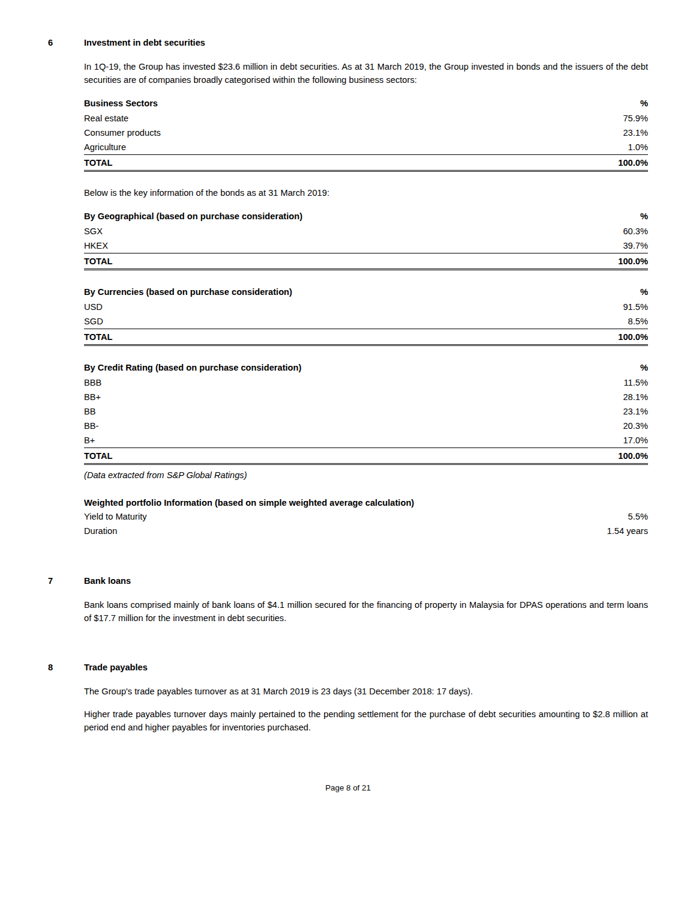6
Investment in debt securities
In 1Q-19, the Group has invested $23.6 million in debt securities. As at 31 March 2019, the Group invested in bonds and the issuers of the debt securities are of companies broadly categorised within the following business sectors:
| Business Sectors | % |
| Real estate | 75.9% |
| Consumer products | 23.1% |
| Agriculture | 1.0% |
| TOTAL | 100.0% |
Below is the key information of the bonds as at 31 March 2019:
| By Geographical (based on purchase consideration) | % |
| SGX | 60.3% |
| HKEX | 39.7% |
| TOTAL | 100.0% |
| By Currencies (based on purchase consideration) | % |
| USD | 91.5% |
| SGD | 8.5% |
| TOTAL | 100.0% |
| By Credit Rating (based on purchase consideration) | % |
| BBB | 11.5% |
| BB+ | 28.1% |
| BB | 23.1% |
| BB- | 20.3% |
| B+ | 17.0% |
| TOTAL | 100.0% |
(Data extracted from S&P Global Ratings)
Weighted portfolio Information (based on simple weighted average calculation)
| Yield to Maturity | 5.5% |
| Duration | 1.54 years |
7
Bank loans
Bank loans comprised mainly of bank loans of $4.1 million secured for the financing of property in Malaysia for DPAS operations and term loans of $17.7 million for the investment in debt securities.
8
Trade payables
The Group's trade payables turnover as at 31 March 2019 is 23 days (31 December 2018: 17 days).
Higher trade payables turnover days mainly pertained to the pending settlement for the purchase of debt securities amounting to $2.8 million at period end and higher payables for inventories purchased.
Page 8 of 21